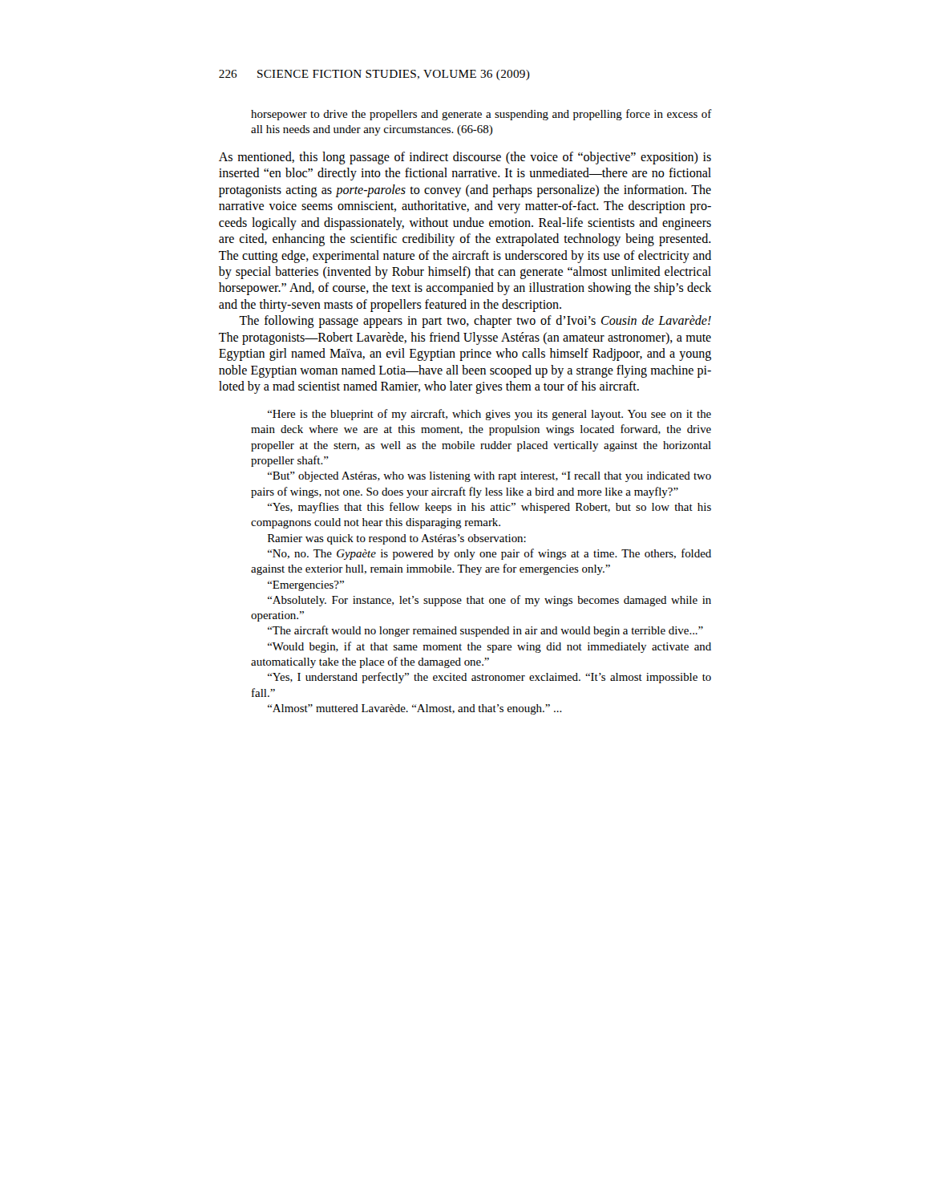226 SCIENCE FICTION STUDIES, VOLUME 36 (2009)
horsepower to drive the propellers and generate a suspending and propelling force in excess of all his needs and under any circumstances. (66-68)
As mentioned, this long passage of indirect discourse (the voice of “objective” exposition) is inserted “en bloc” directly into the fictional narrative. It is unmediated—there are no fictional protagonists acting as porte-paroles to convey (and perhaps personalize) the information. The narrative voice seems omniscient, authoritative, and very matter-of-fact. The description proceeds logically and dispassionately, without undue emotion. Real-life scientists and engineers are cited, enhancing the scientific credibility of the extrapolated technology being presented. The cutting edge, experimental nature of the aircraft is underscored by its use of electricity and by special batteries (invented by Robur himself) that can generate “almost unlimited electrical horsepower.” And, of course, the text is accompanied by an illustration showing the ship’s deck and the thirty-seven masts of propellers featured in the description.
The following passage appears in part two, chapter two of d’Ivoi’s Cousin de Lavarède! The protagonists—Robert Lavarède, his friend Ulysse Astéras (an amateur astronomer), a mute Egyptian girl named Maïva, an evil Egyptian prince who calls himself Radjpoor, and a young noble Egyptian woman named Lotia—have all been scooped up by a strange flying machine piloted by a mad scientist named Ramier, who later gives them a tour of his aircraft.
“Here is the blueprint of my aircraft, which gives you its general layout. You see on it the main deck where we are at this moment, the propulsion wings located forward, the drive propeller at the stern, as well as the mobile rudder placed vertically against the horizontal propeller shaft.”
“But” objected Astéras, who was listening with rapt interest, “I recall that you indicated two pairs of wings, not one. So does your aircraft fly less like a bird and more like a mayfly?”
“Yes, mayflies that this fellow keeps in his attic” whispered Robert, but so low that his compagnons could not hear this disparaging remark.
Ramier was quick to respond to Astéras’s observation:
“No, no. The Gypaète is powered by only one pair of wings at a time. The others, folded against the exterior hull, remain immobile. They are for emergencies only.”
“Emergencies?”
“Absolutely. For instance, let’s suppose that one of my wings becomes damaged while in operation.”
“The aircraft would no longer remained suspended in air and would begin a terrible dive...”
“Would begin, if at that same moment the spare wing did not immediately activate and automatically take the place of the damaged one.”
“Yes, I understand perfectly” the excited astronomer exclaimed. “It’s almost impossible to fall.”
“Almost” muttered Lavarède. “Almost, and that’s enough.” ...